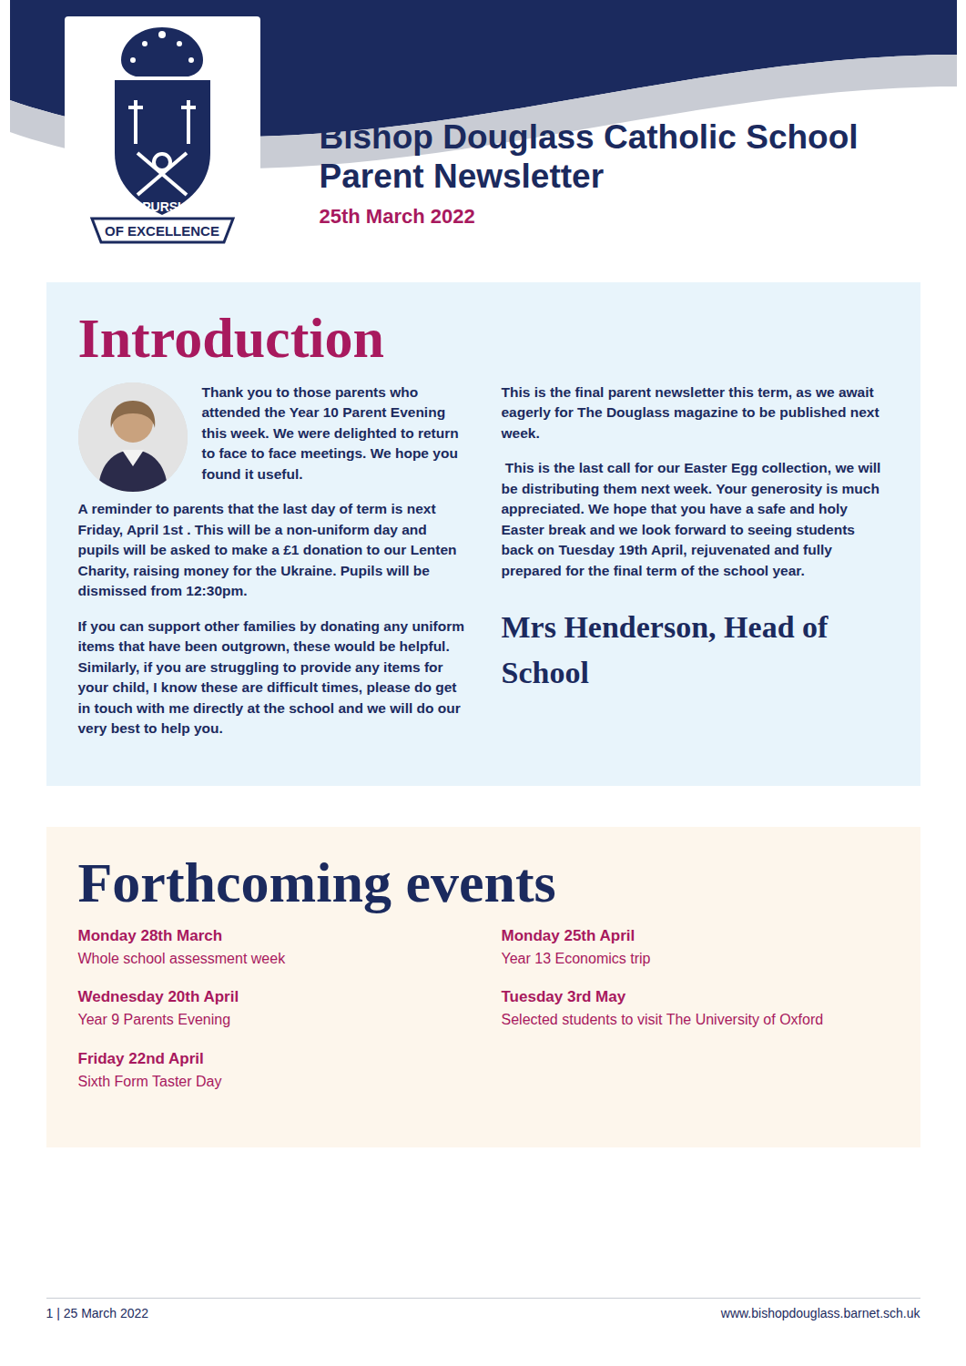OF EXCELLENCE IN PURSUIT
Bishop Douglass Catholic School
Parent Newsletter
25th March 2022
Introduction
Thank you to those parents who attended the Year 10 Parent Evening this week. We were delighted to return to face to face meetings. We hope you found it useful.
A reminder to parents that the last day of term is next Friday, April 1st . This will be a non-uniform day and pupils will be asked to make a £1 donation to our Lenten Charity, raising money for the Ukraine. Pupils will be dismissed from 12:30pm.
If you can support other families by donating any uniform items that have been outgrown, these would be helpful. Similarly, if you are struggling to provide any items for your child, I know these are difficult times, please do get in touch with me directly at the school and we will do our very best to help you.
This is the final parent newsletter this term, as we await eagerly for The Douglass magazine to be published next week.
This is the last call for our Easter Egg collection, we will be distributing them next week. Your generosity is much appreciated. We hope that you have a safe and holy Easter break and we look forward to seeing students back on Tuesday 19th April, rejuvenated and fully prepared for the final term of the school year.
Mrs Henderson, Head of School
Forthcoming events
Monday 28th March
Whole school assessment week
Wednesday 20th April
Year 9 Parents Evening
Friday 22nd April
Sixth Form Taster Day
Monday 25th April
Year 13 Economics trip
Tuesday 3rd May
Selected students to visit The University of Oxford
1 | 25 March 2022 www.bishopdouglass.barnet.sch.uk